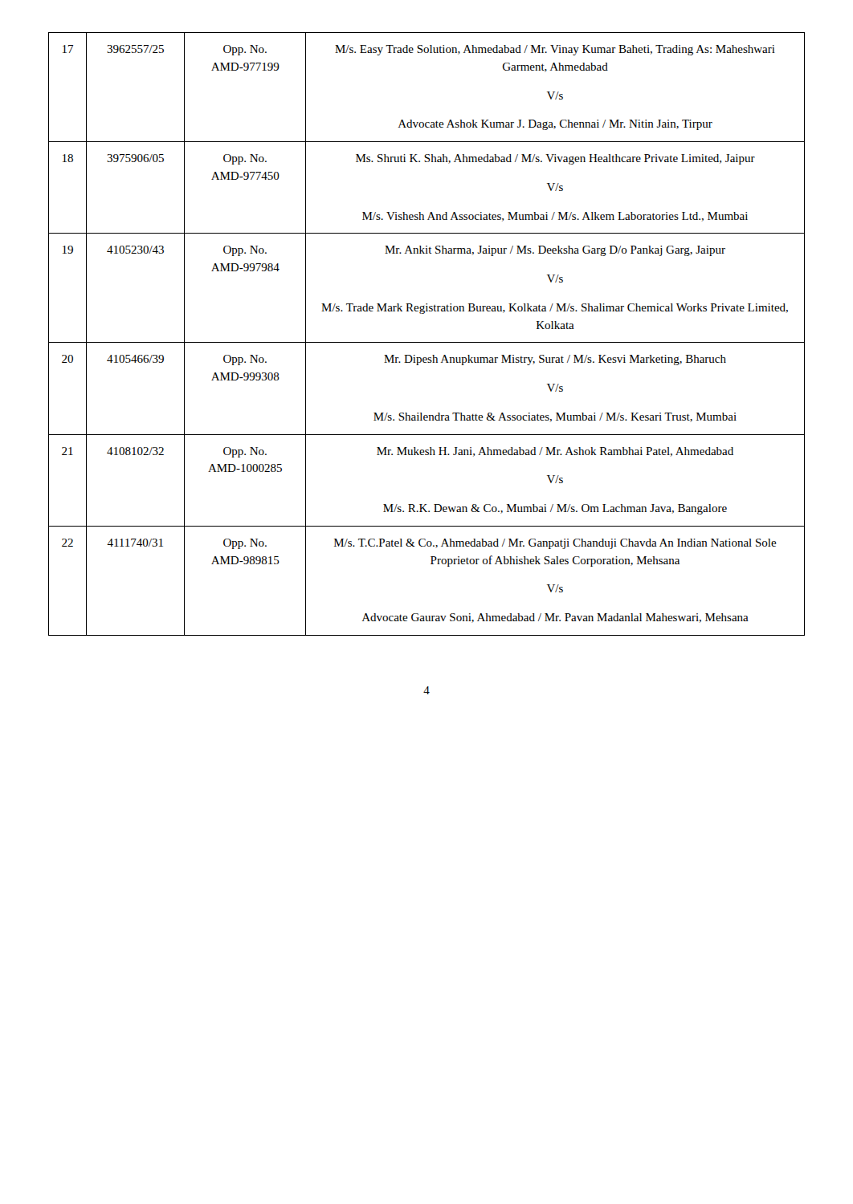| 17 | 3962557/25 | Opp. No. AMD-977199 | M/s. Easy Trade Solution, Ahmedabad / Mr. Vinay Kumar Baheti, Trading As: Maheshwari Garment, Ahmedabad V/s Advocate Ashok Kumar J. Daga, Chennai / Mr. Nitin Jain, Tirpur |
| 18 | 3975906/05 | Opp. No. AMD-977450 | Ms. Shruti K. Shah, Ahmedabad / M/s. Vivagen Healthcare Private Limited, Jaipur V/s M/s. Vishesh And Associates, Mumbai / M/s. Alkem Laboratories Ltd., Mumbai |
| 19 | 4105230/43 | Opp. No. AMD-997984 | Mr. Ankit Sharma, Jaipur / Ms. Deeksha Garg D/o Pankaj Garg, Jaipur V/s M/s. Trade Mark Registration Bureau, Kolkata / M/s. Shalimar Chemical Works Private Limited, Kolkata |
| 20 | 4105466/39 | Opp. No. AMD-999308 | Mr. Dipesh Anupkumar Mistry, Surat / M/s. Kesvi Marketing, Bharuch V/s M/s. Shailendra Thatte & Associates, Mumbai / M/s. Kesari Trust, Mumbai |
| 21 | 4108102/32 | Opp. No. AMD-1000285 | Mr. Mukesh H. Jani, Ahmedabad / Mr. Ashok Rambhai Patel, Ahmedabad V/s M/s. R.K. Dewan & Co., Mumbai / M/s. Om Lachman Java, Bangalore |
| 22 | 4111740/31 | Opp. No. AMD-989815 | M/s. T.C.Patel & Co., Ahmedabad / Mr. Ganpatji Chanduji Chavda An Indian National Sole Proprietor of Abhishek Sales Corporation, Mehsana V/s Advocate Gaurav Soni, Ahmedabad / Mr. Pavan Madanlal Maheswari, Mehsana |
4